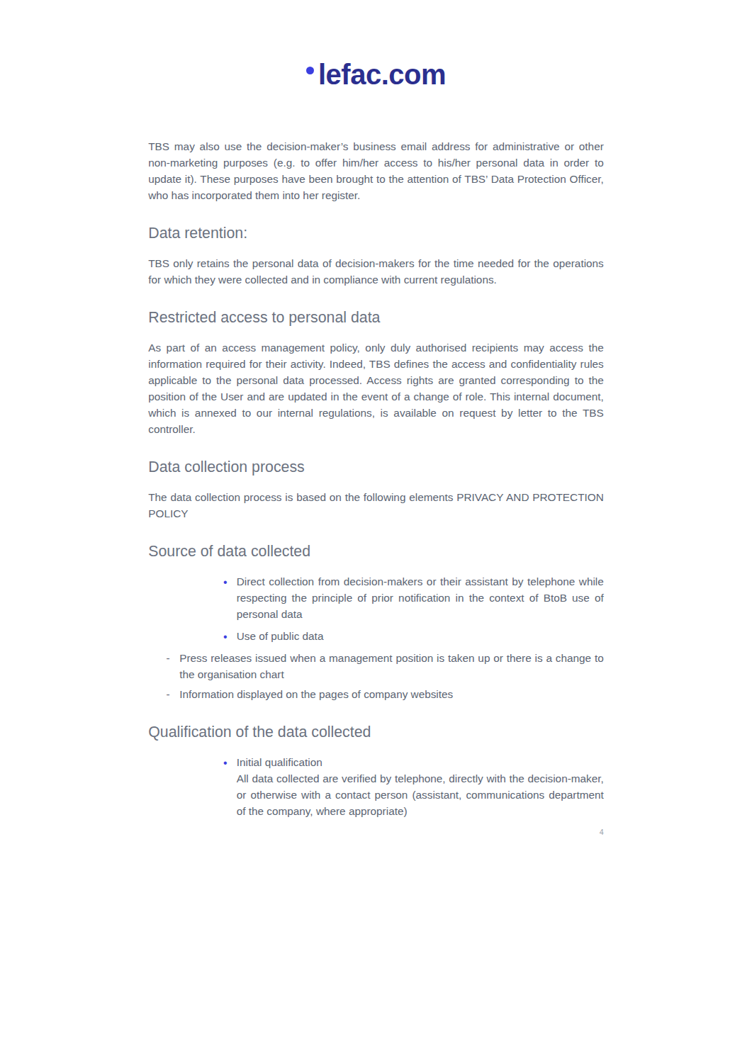lefac.com
TBS may also use the decision-maker’s business email address for administrative or other non-marketing purposes (e.g. to offer him/her access to his/her personal data in order to update it). These purposes have been brought to the attention of TBS’ Data Protection Officer, who has incorporated them into her register.
Data retention:
TBS only retains the personal data of decision-makers for the time needed for the operations for which they were collected and in compliance with current regulations.
Restricted access to personal data
As part of an access management policy, only duly authorised recipients may access the information required for their activity. Indeed, TBS defines the access and confidentiality rules applicable to the personal data processed. Access rights are granted corresponding to the position of the User and are updated in the event of a change of role. This internal document, which is annexed to our internal regulations, is available on request by letter to the TBS controller.
Data collection process
The data collection process is based on the following elements PRIVACY AND PROTECTION POLICY
Source of data collected
Direct collection from decision-makers or their assistant by telephone while respecting the principle of prior notification in the context of BtoB use of personal data
Use of public data
Press releases issued when a management position is taken up or there is a change to the organisation chart
Information displayed on the pages of company websites
Qualification of the data collected
Initial qualification
All data collected are verified by telephone, directly with the decision-maker, or otherwise with a contact person (assistant, communications department of the company, where appropriate)
4